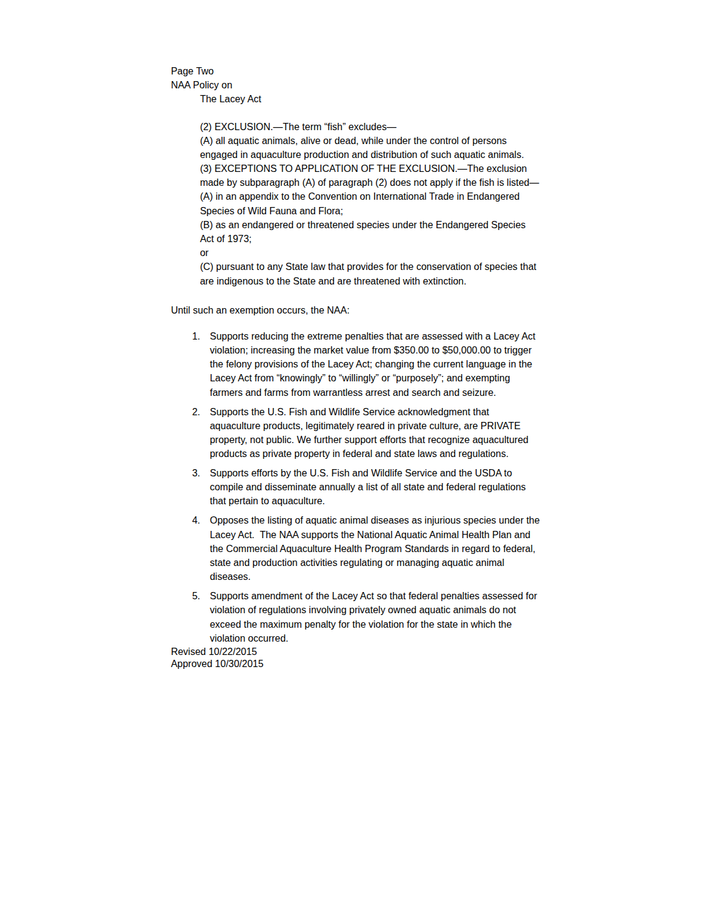Page Two
NAA Policy on
The Lacey Act
(2) EXCLUSION.—The term “fish” excludes—
(A) all aquatic animals, alive or dead, while under the control of persons engaged in aquaculture production and distribution of such aquatic animals.
(3) EXCEPTIONS TO APPLICATION OF THE EXCLUSION.—The exclusion made by subparagraph (A) of paragraph (2) does not apply if the fish is listed—
(A) in an appendix to the Convention on International Trade in Endangered Species of Wild Fauna and Flora;
(B) as an endangered or threatened species under the Endangered Species Act of 1973;
or
(C) pursuant to any State law that provides for the conservation of species that are indigenous to the State and are threatened with extinction.
Until such an exemption occurs, the NAA:
Supports reducing the extreme penalties that are assessed with a Lacey Act violation; increasing the market value from $350.00 to $50,000.00 to trigger the felony provisions of the Lacey Act; changing the current language in the Lacey Act from “knowingly” to “willingly” or “purposely”; and exempting farmers and farms from warrantless arrest and search and seizure.
Supports the U.S. Fish and Wildlife Service acknowledgment that aquaculture products, legitimately reared in private culture, are PRIVATE property, not public. We further support efforts that recognize aquacultured products as private property in federal and state laws and regulations.
Supports efforts by the U.S. Fish and Wildlife Service and the USDA to compile and disseminate annually a list of all state and federal regulations that pertain to aquaculture.
Opposes the listing of aquatic animal diseases as injurious species under the Lacey Act. The NAA supports the National Aquatic Animal Health Plan and the Commercial Aquaculture Health Program Standards in regard to federal, state and production activities regulating or managing aquatic animal diseases.
Supports amendment of the Lacey Act so that federal penalties assessed for violation of regulations involving privately owned aquatic animals do not exceed the maximum penalty for the violation for the state in which the violation occurred.
Revised 10/22/2015
Approved 10/30/2015